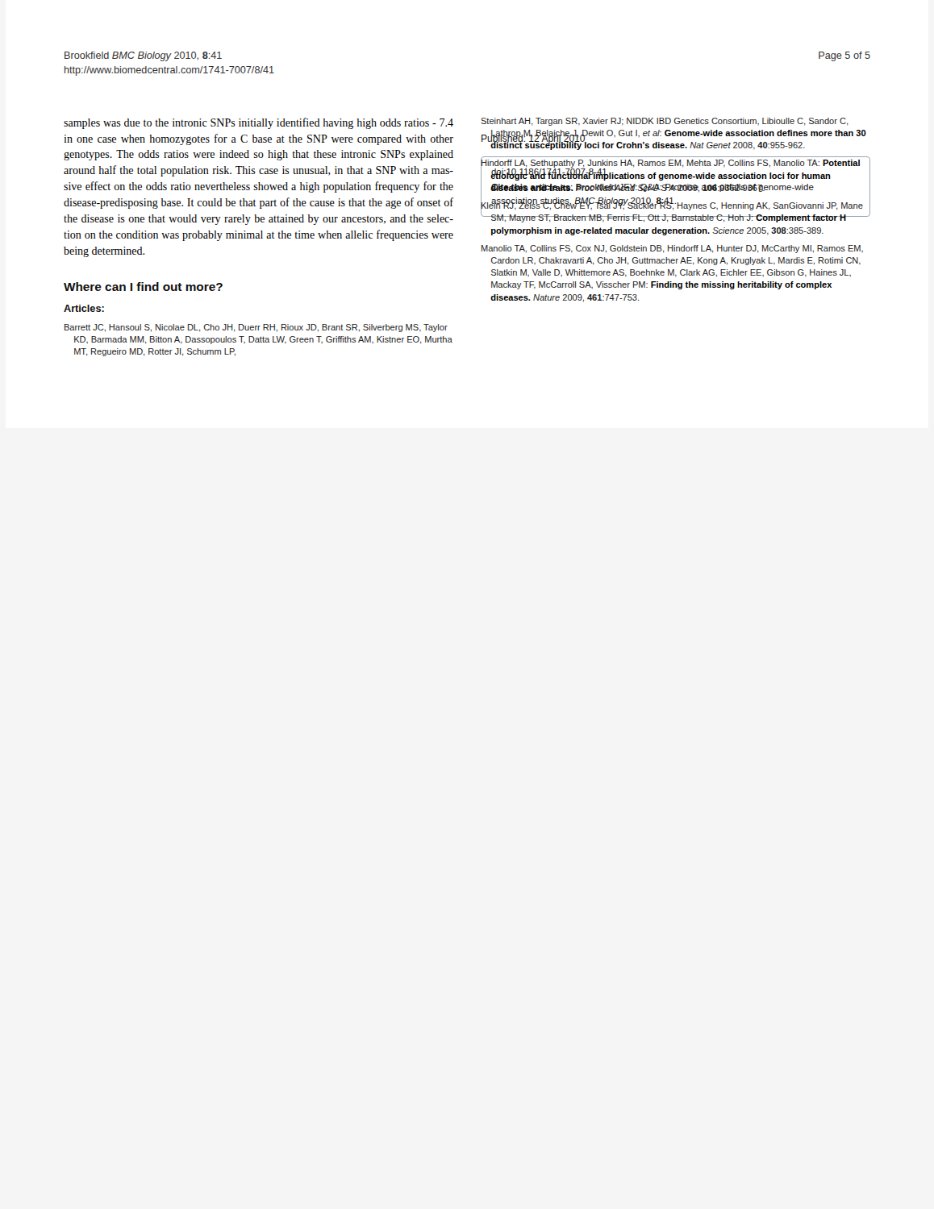Brookfield BMC Biology 2010, 8:41
http://www.biomedcentral.com/1741-7007/8/41
Page 5 of 5
samples was due to the intronic SNPs initially identified having high odds ratios - 7.4 in one case when homozygotes for a C base at the SNP were compared with other genotypes. The odds ratios were indeed so high that these intronic SNPs explained around half the total population risk. This case is unusual, in that a SNP with a massive effect on the odds ratio nevertheless showed a high population frequency for the disease-predisposing base. It could be that part of the cause is that the age of onset of the disease is one that would very rarely be attained by our ancestors, and the selection on the condition was probably minimal at the time when allelic frequencies were being determined.
Where can I find out more?
Articles:
Barrett JC, Hansoul S, Nicolae DL, Cho JH, Duerr RH, Rioux JD, Brant SR, Silverberg MS, Taylor KD, Barmada MM, Bitton A, Dassopoulos T, Datta LW, Green T, Griffiths AM, Kistner EO, Murtha MT, Regueiro MD, Rotter JI, Schumm LP,
Steinhart AH, Targan SR, Xavier RJ; NIDDK IBD Genetics Consortium, Libioulle C, Sandor C, Lathrop M, Belaiche J, Dewit O, Gut I, et al: Genome-wide association defines more than 30 distinct susceptibility loci for Crohn's disease. Nat Genet 2008, 40:955-962.
Hindorff LA, Sethupathy P, Junkins HA, Ramos EM, Mehta JP, Collins FS, Manolio TA: Potential etiologic and functional implications of genome-wide association loci for human diseases and traits. Proc Natl Acad Sci U S A 2009, 106:9362-9367.
Klein RJ, Zeiss C, Chew EY, Tsai JY, Sackler RS, Haynes C, Henning AK, SanGiovanni JP, Mane SM, Mayne ST, Bracken MB, Ferris FL, Ott J, Barnstable C, Hoh J: Complement factor H polymorphism in age-related macular degeneration. Science 2005, 308:385-389.
Manolio TA, Collins FS, Cox NJ, Goldstein DB, Hindorff LA, Hunter DJ, McCarthy MI, Ramos EM, Cardon LR, Chakravarti A, Cho JH, Guttmacher AE, Kong A, Kruglyak L, Mardis E, Rotimi CN, Slatkin M, Valle D, Whittemore AS, Boehnke M, Clark AG, Eichler EE, Gibson G, Haines JL, Mackay TF, McCarroll SA, Visscher PM: Finding the missing heritability of complex diseases. Nature 2009, 461:747-753.
Published: 12 April 2010
doi:10.1186/1741-7007-8-41
Cite this article as: Brookfield JFY: Q&A: Promise and pitfalls of genome-wide association studies. BMC Biology 2010, 8:41.